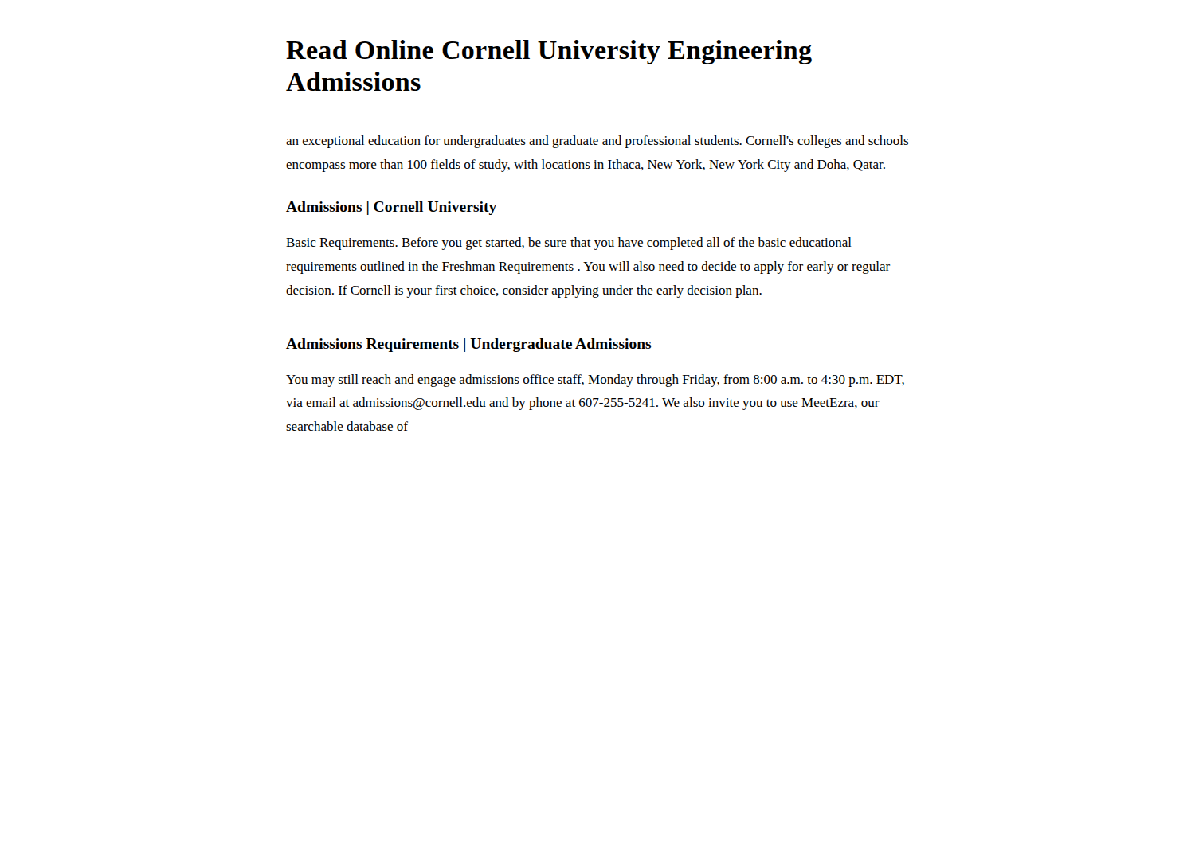Read Online Cornell University Engineering Admissions
an exceptional education for undergraduates and graduate and professional students. Cornell's colleges and schools encompass more than 100 fields of study, with locations in Ithaca, New York, New York City and Doha, Qatar.
Admissions | Cornell University
Basic Requirements. Before you get started, be sure that you have completed all of the basic educational requirements outlined in the Freshman Requirements . You will also need to decide to apply for early or regular decision. If Cornell is your first choice, consider applying under the early decision plan.
Admissions Requirements | Undergraduate Admissions
You may still reach and engage admissions office staff, Monday through Friday, from 8:00 a.m. to 4:30 p.m. EDT, via email at admissions@cornell.edu and by phone at 607-255-5241. We also invite you to use MeetEzra, our searchable database of